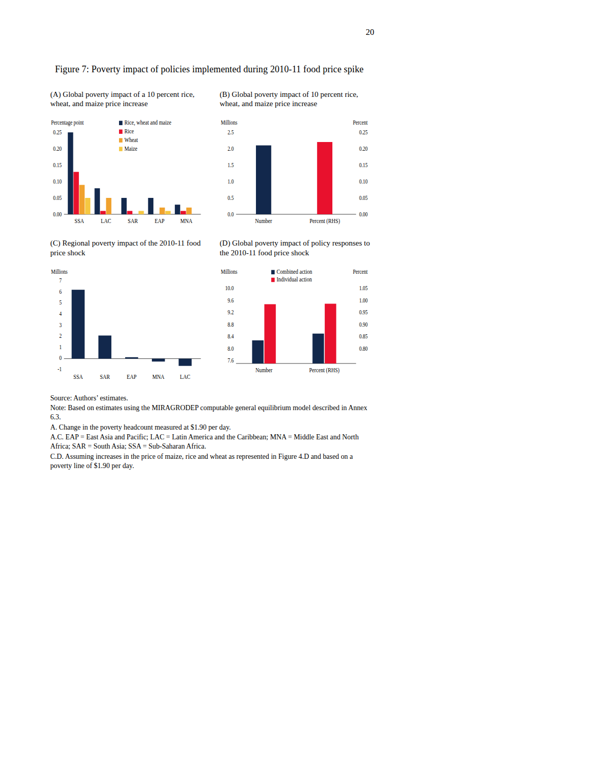20
Figure 7: Poverty impact of policies implemented during 2010-11 food price spike
(A) Global poverty impact of a 10 percent rice, wheat, and maize price increase
Percentage point Rice, wheat and maize Rice Wheat Maize 0.25 0.20 0.15 0.10 0.05 0.00 SSA LAC SAR EAP MNA
(B) Global poverty impact of 10 percent rice, wheat, and maize price increase
Millions Percent 2.5 2.0 1.5 1.0 0.5 0.0 0.25 0.20 0.15 0.10 0.05 0.00 Number Percent (RHS)
(C) Regional poverty impact of the 2010-11 food price shock
Millions 7 6 5 4 3 2 1 0 -1 SSA SAR EAP MNA LAC
(D) Global poverty impact of policy responses to the 2010-11 food price shock
Millions Percent Combined action Individual action 10.0 9.6 9.2 8.8 8.4 8.0 7.6 1.05 1.00 0.95 0.90 0.85 0.80 Number Percent (RHS)
Source: Authors’ estimates.
Note: Based on estimates using the MIRAGRODEP computable general equilibrium model described in Annex 6.3.
A. Change in the poverty headcount measured at $1.90 per day.
A.C. EAP = East Asia and Pacific; LAC = Latin America and the Caribbean; MNA = Middle East and North Africa; SAR = South Asia; SSA = Sub-Saharan Africa.
C.D. Assuming increases in the price of maize, rice and wheat as represented in Figure 4.D and based on a poverty line of $1.90 per day.